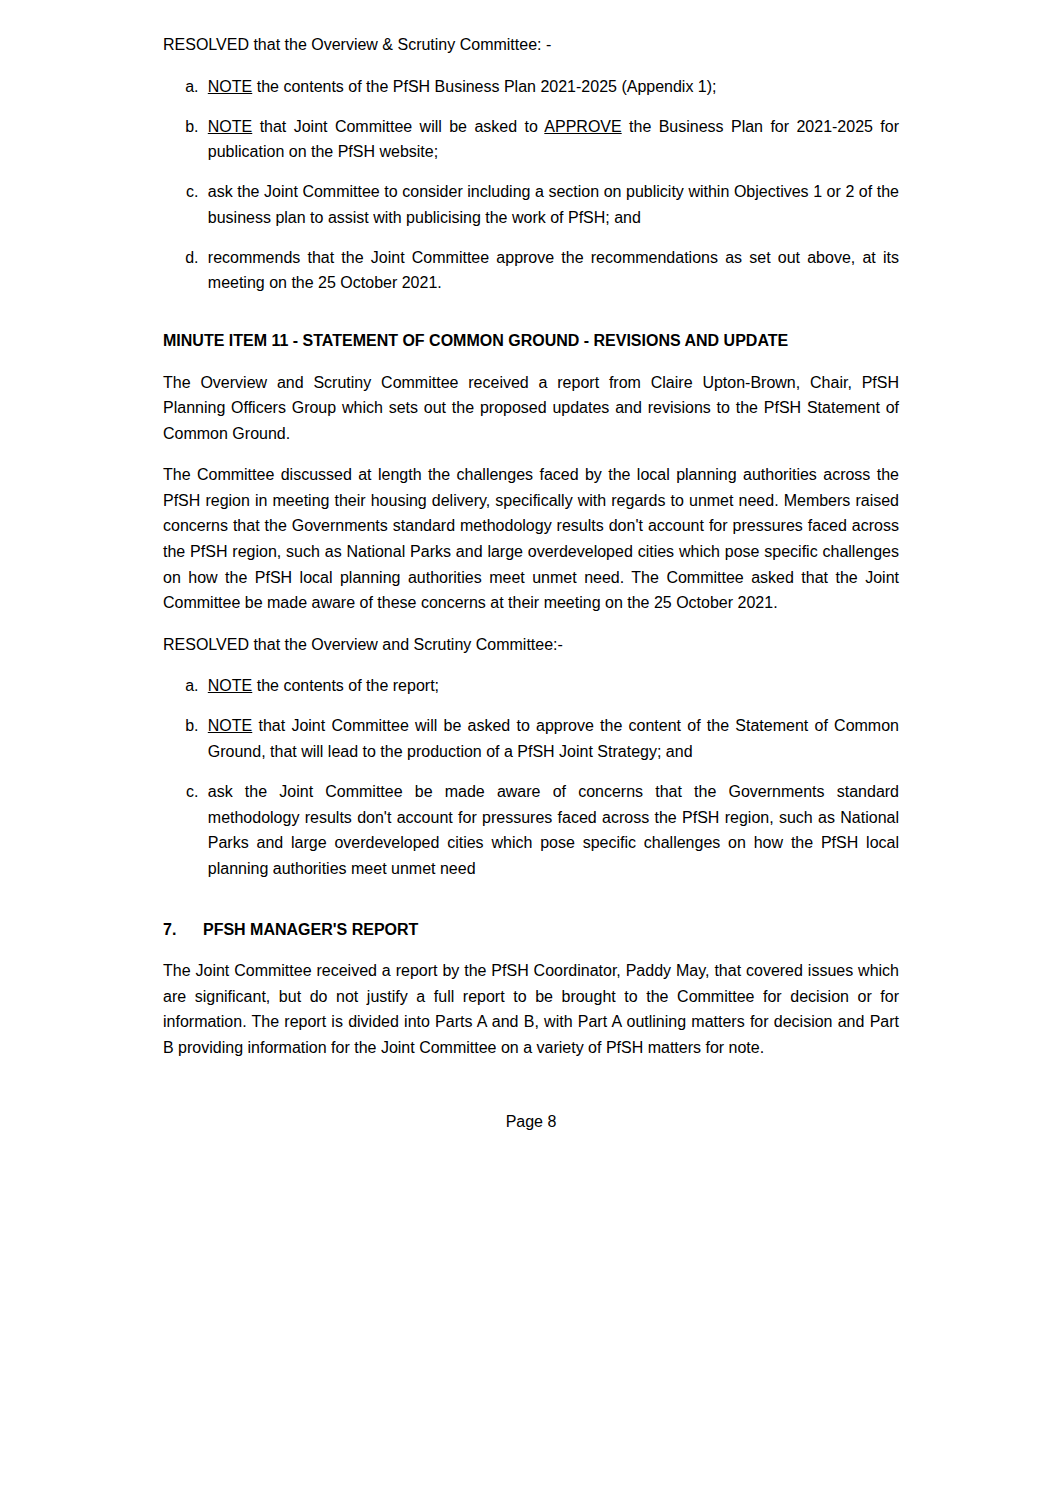RESOLVED that the Overview & Scrutiny Committee: -
NOTE the contents of the PfSH Business Plan 2021-2025 (Appendix 1);
NOTE that Joint Committee will be asked to APPROVE the Business Plan for 2021-2025 for publication on the PfSH website;
ask the Joint Committee to consider including a section on publicity within Objectives 1 or 2 of the business plan to assist with publicising the work of PfSH; and
recommends that the Joint Committee approve the recommendations as set out above, at its meeting on the 25 October 2021.
MINUTE ITEM 11 - STATEMENT OF COMMON GROUND - REVISIONS AND UPDATE
The Overview and Scrutiny Committee received a report from Claire Upton-Brown, Chair, PfSH Planning Officers Group which sets out the proposed updates and revisions to the PfSH Statement of Common Ground.
The Committee discussed at length the challenges faced by the local planning authorities across the PfSH region in meeting their housing delivery, specifically with regards to unmet need. Members raised concerns that the Governments standard methodology results don't account for pressures faced across the PfSH region, such as National Parks and large overdeveloped cities which pose specific challenges on how the PfSH local planning authorities meet unmet need. The Committee asked that the Joint Committee be made aware of these concerns at their meeting on the 25 October 2021.
RESOLVED that the Overview and Scrutiny Committee:-
NOTE the contents of the report;
NOTE that Joint Committee will be asked to approve the content of the Statement of Common Ground, that will lead to the production of a PfSH Joint Strategy; and
ask the Joint Committee be made aware of concerns that the Governments standard methodology results don't account for pressures faced across the PfSH region, such as National Parks and large overdeveloped cities which pose specific challenges on how the PfSH local planning authorities meet unmet need
7. PFSH MANAGER'S REPORT
The Joint Committee received a report by the PfSH Coordinator, Paddy May, that covered issues which are significant, but do not justify a full report to be brought to the Committee for decision or for information. The report is divided into Parts A and B, with Part A outlining matters for decision and Part B providing information for the Joint Committee on a variety of PfSH matters for note.
Page 8